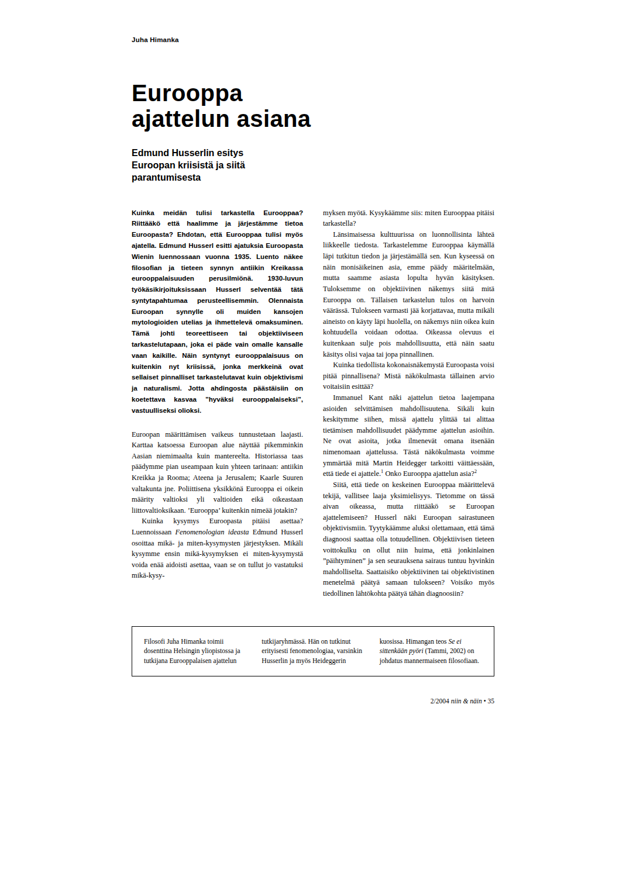Juha Himanka
Eurooppa
ajattelun asiana
Edmund Husserlin esitys
Euroopan kriisistä ja siitä
parantumisesta
Kuinka meidän tulisi tarkastella Eurooppaa? Riittääkö että haalimme ja järjestämme tietoa Euroopasta? Ehdotan, että Eurooppaa tulisi myös ajatella. Edmund Husserl esitti ajatuksia Euroopasta Wienin luennossaan vuonna 1935. Luento näkee filosofian ja tieteen synnyn antiikin Kreikassa eurooppalaisuuden perusilmiönä. 1930-luvun työkäsikirjoituksissaan Husserl selventää tätä syntytapahtumaa perusteellisemmin. Olennaista Euroopan synnylle oli muiden kansojen mytologioiden utelias ja ihmettelevä omaksuminen. Tämä johti teoreettiseen tai objektiiviseen tarkastelutapaan, joka ei päde vain omalle kansalle vaan kaikille. Näin syntynyt eurooppalaisuus on kuitenkin nyt kriisissä, jonka merkkeinä ovat sellaiset pinnalliset tarkastelutavat kuin objektivismi ja naturalismi. Jotta ahdingosta päästäisiin on koetettava kasvaa ”hyväksi eurooppalaiseksi”, vastuulliseksi olioksi.
Euroopan määrittämisen vaikeus tunnustetaan laajasti. Karttaa katsoessa Euroopan alue näyttää pikemminkin Aasian niemimaalta kuin mantereelta. Historiassa taas päädymme pian useampaan kuin yhteen tarinaan: antiikin Kreikka ja Rooma; Ateena ja Jerusalem; Kaarle Suuren valtakunta jne. Poliittisena yksikkönä Eurooppa ei oikein määrity valtioksi yli valtioiden eikä oikeastaan liittovaltioksikaan. ’Eurooppa’ kuitenkin nimeää jotakin?
Kuinka kysymys Euroopasta pitäisi asettaa? Luennoissaan Fenomenologian ideasta Edmund Husserl osoittaa mikä- ja miten-kysymysten järjestyksen. Mikäli kysymme ensin mikä-kysymyksen ei miten-kysymystä voida enää aidoisti asettaa, vaan se on tullut jo vastatuksi mikä-kysy-
myksen myötä. Kysykäämme siis: miten Eurooppaa pitäisi tarkastella?
Länsimaisessa kulttuurissa on luonnollisinta lähteä liikkeelle tiedosta. Tarkastelemme Eurooppaa käymällä läpi tutkitun tiedon ja järjestämällä sen. Kun kyseessä on näin monisäikeinen asia, emme päädy määritelmään, mutta saamme asiasta lopulta hyvän käsityksen. Tuloksemme on objektiivinen näkemys siitä mitä Eurooppa on. Tällaisen tarkastelun tulos on harvoin väärässä. Tulokseen varmasti jää korjattavaa, mutta mikäli aineisto on käyty läpi huolella, on näkemys niin oikea kuin kohtuudella voidaan odottaa. Oikeassa olevuus ei kuitenkaan sulje pois mahdollisuutta, että näin saatu käsitys olisi vajaa tai jopa pinnallinen.
Kuinka tiedollista kokonaisnäkemystä Euroopasta voisi pitää pinnallisena? Mistä näkökulmasta tällainen arvio voitaisiin esittää?
Immanuel Kant näki ajattelun tietoa laajempana asioiden selvittämisen mahdollisuutena. Sikäli kuin keskitymme siihen, missä ajattelu ylittää tai alittaa tietämisen mahdollisuudet päädymme ajattelun asioihin. Ne ovat asioita, jotka ilmenevät omana itsenään nimenomaan ajattelussa. Tästä näkökulmasta voimme ymmärtää mitä Martin Heidegger tarkoitti väittäessään, että tiede ei ajattele.1 Onko Eurooppa ajattelun asia?2
Siitä, että tiede on keskeinen Eurooppaa määrittelevä tekijä, vallitsee laaja yksimielisyys. Tietomme on tässä aivan oikeassa, mutta riittääkö se Euroopan ajattelemiseen? Husserl näki Euroopan sairastuneen objektivismiin. Tyytykäämme aluksi olettamaan, että tämä diagnoosi saattaa olla totuudellinen. Objektiivisen tieteen voittokulku on ollut niin huima, että jonkinlainen ”päihtyminen” ja sen seurauksena sairaus tuntuu hyvinkin mahdolliselta. Saattaisiko objektiivinen tai objektivistinen menetelmä päätyä samaan tulokseen? Voisiko myös tiedollinen lähtökohta päätyä tähän diagnoosiin?
Filosofi Juha Himanka toimii dosenttina Helsingin yliopistossa ja tutkijana Eurooppalaisen ajattelun
tutkijaryhmässä. Hän on tutkinut erityisesti fenomenologiaa, varsinkin Husserlin ja myös Heideggerin
kuosissa. Himangan teos Se ei sittenkään pyöri (Tammi, 2002) on johdatus mannermaiseen filosofiaan.
2/2004 niin & näin • 35